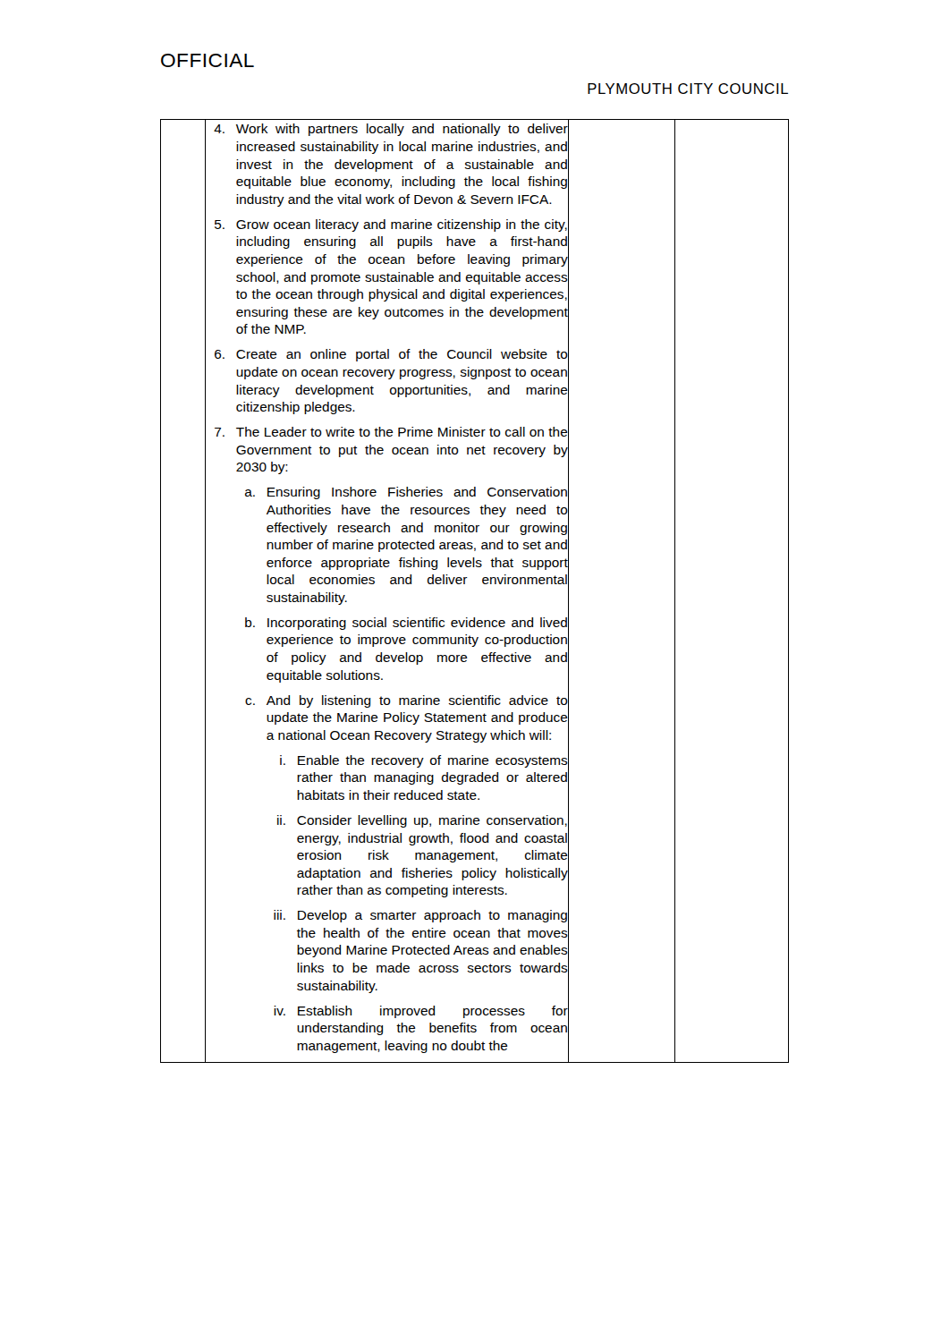OFFICIAL
PLYMOUTH CITY COUNCIL
| | Work with partners locally and nationally to deliver increased sustainability in local marine industries, and invest in the development of a sustainable and equitable blue economy, including the local fishing industry and the vital work of Devon & Severn IFCA. Grow ocean literacy and marine citizenship in the city, including ensuring all pupils have a first-hand experience of the ocean before leaving primary school, and promote sustainable and equitable access to the ocean through physical and digital experiences, ensuring these are key outcomes in the development of the NMP. Create an online portal of the Council website to update on ocean recovery progress, signpost to ocean literacy development opportunities, and marine citizenship pledges. The Leader to write to the Prime Minister to call on the Government to put the ocean into net recovery by 2030 by: Ensuring Inshore Fisheries and Conservation Authorities have the resources they need to effectively research and monitor our growing number of marine protected areas, and to set and enforce appropriate fishing levels that support local economies and deliver environmental sustainability. Incorporating social scientific evidence and lived experience to improve community co-production of policy and develop more effective and equitable solutions. And by listening to marine scientific advice to update the Marine Policy Statement and produce a national Ocean Recovery Strategy which will: Enable the recovery of marine ecosystems rather than managing degraded or altered habitats in their reduced state. Consider levelling up, marine conservation, energy, industrial growth, flood and coastal erosion risk management, climate adaptation and fisheries policy holistically rather than as competing interests. Develop a smarter approach to managing the health of the entire ocean that moves beyond Marine Protected Areas and enables links to be made across sectors towards sustainability. Establish improved processes for understanding the benefits from ocean management, leaving no doubt the | | |